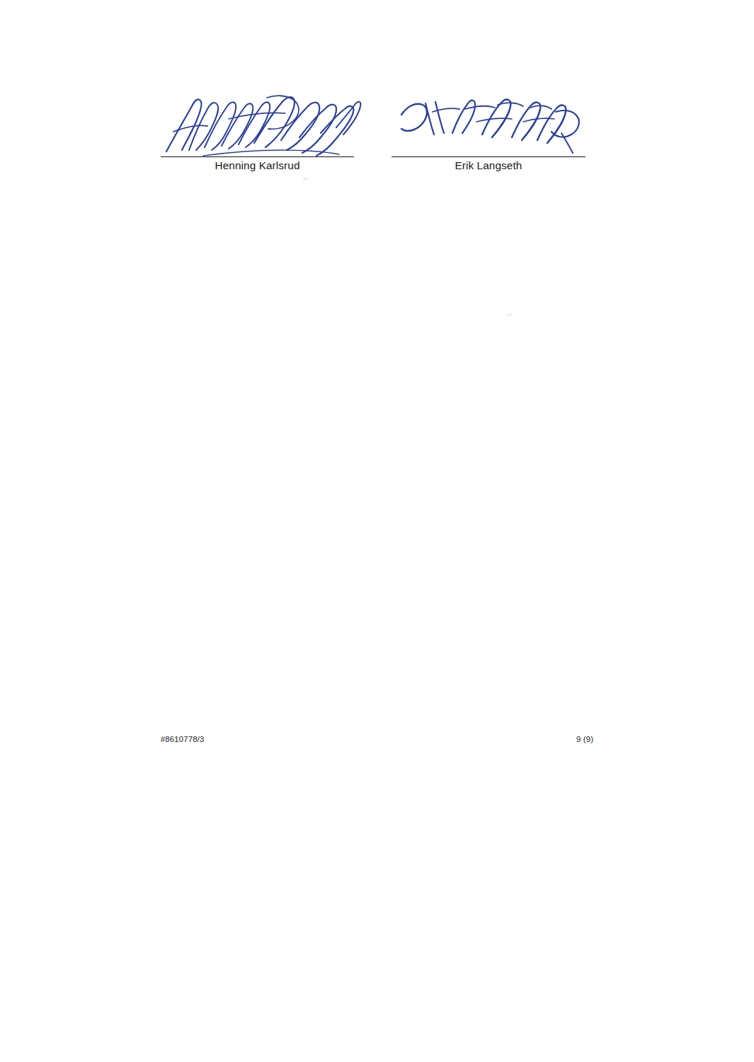Henning Karlsrud
Erik Langseth
⌐
⌐
#8610778/3
9 (9)